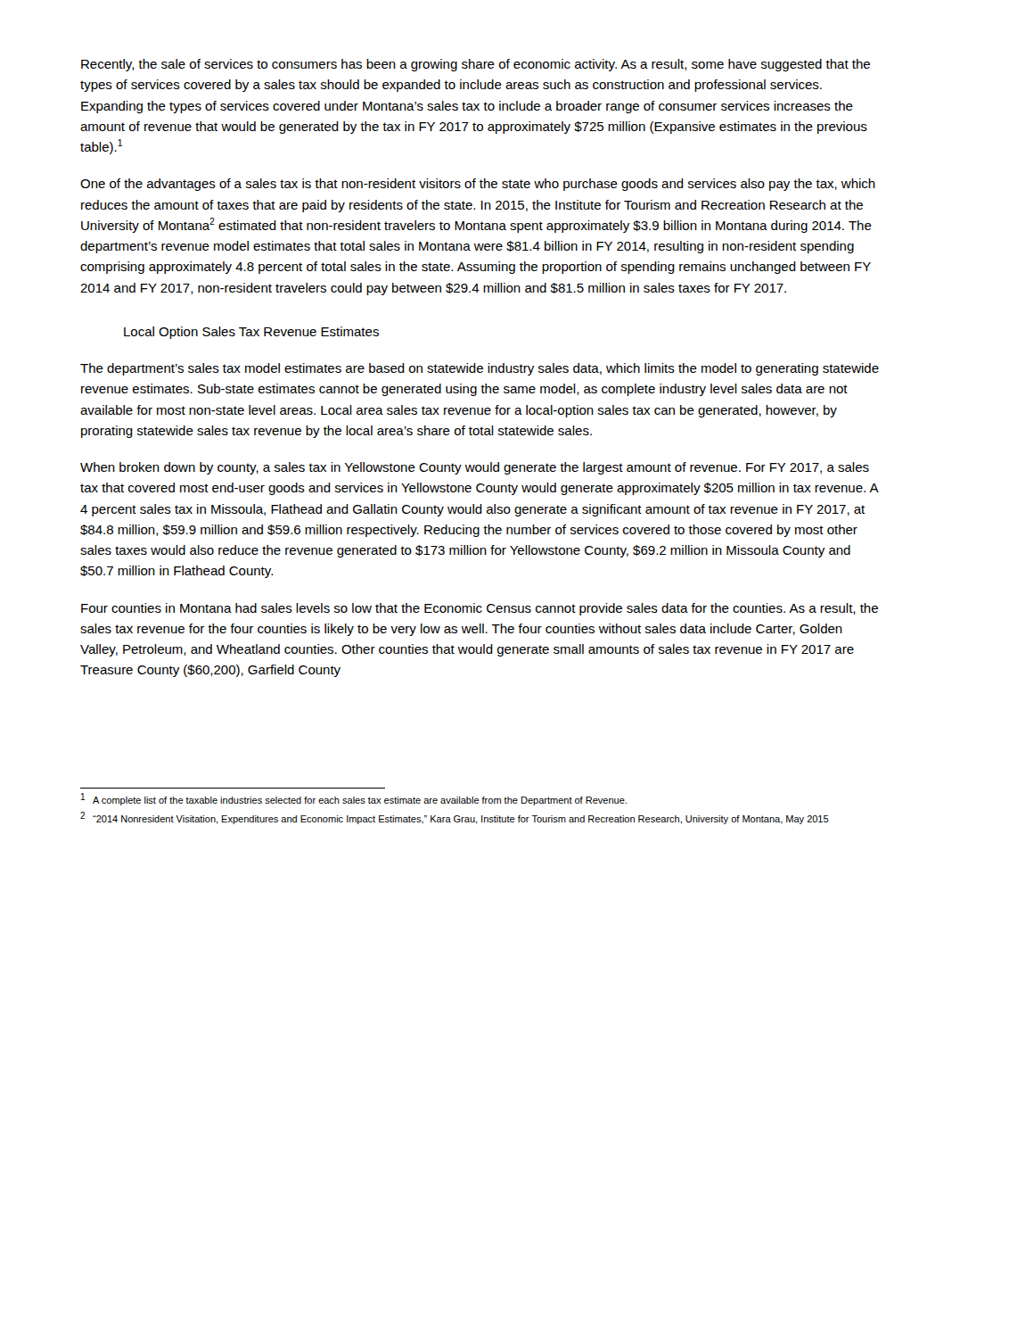Recently, the sale of services to consumers has been a growing share of economic activity. As a result, some have suggested that the types of services covered by a sales tax should be expanded to include areas such as construction and professional services. Expanding the types of services covered under Montana’s sales tax to include a broader range of consumer services increases the amount of revenue that would be generated by the tax in FY 2017 to approximately $725 million (Expansive estimates in the previous table).1
One of the advantages of a sales tax is that non-resident visitors of the state who purchase goods and services also pay the tax, which reduces the amount of taxes that are paid by residents of the state. In 2015, the Institute for Tourism and Recreation Research at the University of Montana2 estimated that non-resident travelers to Montana spent approximately $3.9 billion in Montana during 2014. The department’s revenue model estimates that total sales in Montana were $81.4 billion in FY 2014, resulting in non-resident spending comprising approximately 4.8 percent of total sales in the state. Assuming the proportion of spending remains unchanged between FY 2014 and FY 2017, non-resident travelers could pay between $29.4 million and $81.5 million in sales taxes for FY 2017.
Local Option Sales Tax Revenue Estimates
The department’s sales tax model estimates are based on statewide industry sales data, which limits the model to generating statewide revenue estimates. Sub-state estimates cannot be generated using the same model, as complete industry level sales data are not available for most non-state level areas. Local area sales tax revenue for a local-option sales tax can be generated, however, by prorating statewide sales tax revenue by the local area’s share of total statewide sales.
When broken down by county, a sales tax in Yellowstone County would generate the largest amount of revenue. For FY 2017, a sales tax that covered most end-user goods and services in Yellowstone County would generate approximately $205 million in tax revenue. A 4 percent sales tax in Missoula, Flathead and Gallatin County would also generate a significant amount of tax revenue in FY 2017, at $84.8 million, $59.9 million and $59.6 million respectively. Reducing the number of services covered to those covered by most other sales taxes would also reduce the revenue generated to $173 million for Yellowstone County, $69.2 million in Missoula County and $50.7 million in Flathead County.
Four counties in Montana had sales levels so low that the Economic Census cannot provide sales data for the counties. As a result, the sales tax revenue for the four counties is likely to be very low as well. The four counties without sales data include Carter, Golden Valley, Petroleum, and Wheatland counties. Other counties that would generate small amounts of sales tax revenue in FY 2017 are Treasure County ($60,200), Garfield County
1 A complete list of the taxable industries selected for each sales tax estimate are available from the Department of Revenue.
2“2014 Nonresident Visitation, Expenditures and Economic Impact Estimates,” Kara Grau, Institute for Tourism and Recreation Research, University of Montana, May 2015